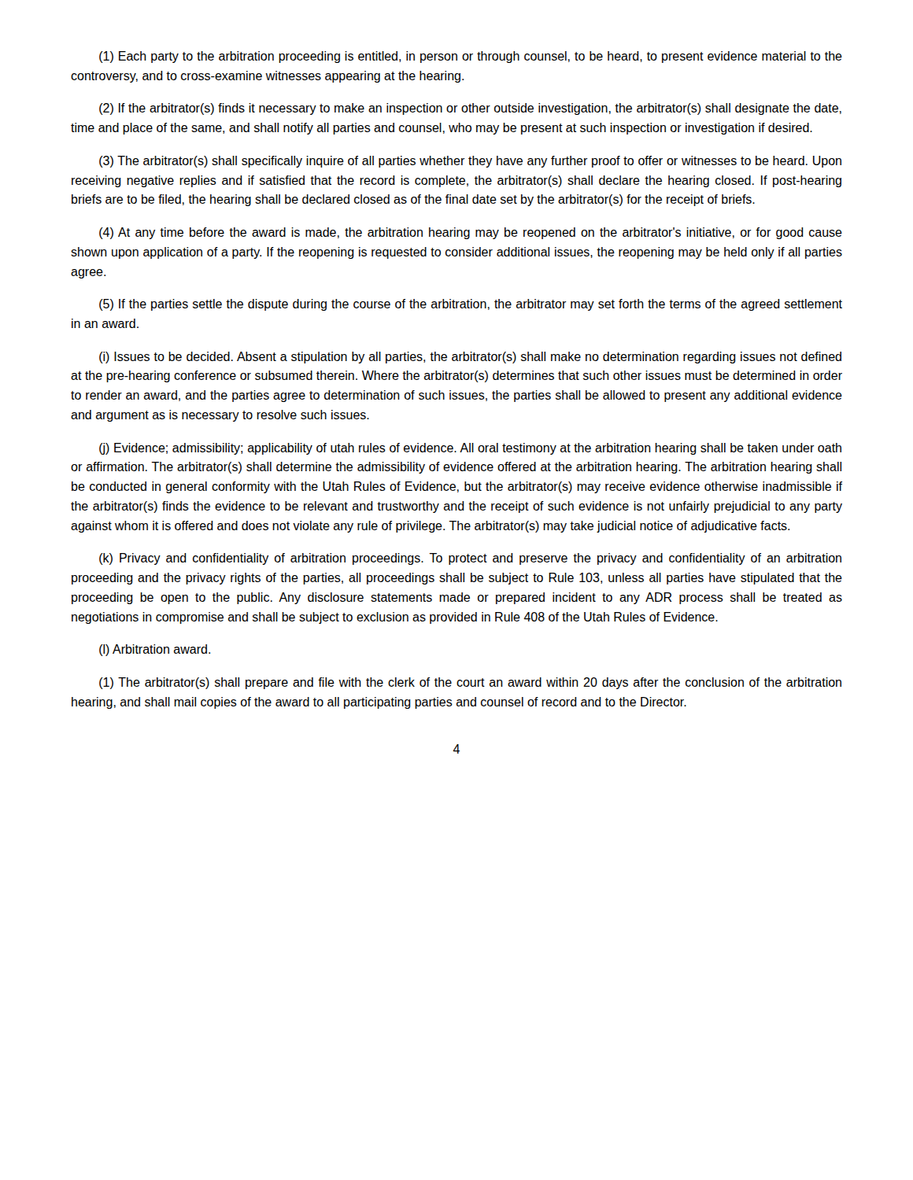(1) Each party to the arbitration proceeding is entitled, in person or through counsel, to be heard, to present evidence material to the controversy, and to cross-examine witnesses appearing at the hearing.
(2) If the arbitrator(s) finds it necessary to make an inspection or other outside investigation, the arbitrator(s) shall designate the date, time and place of the same, and shall notify all parties and counsel, who may be present at such inspection or investigation if desired.
(3) The arbitrator(s) shall specifically inquire of all parties whether they have any further proof to offer or witnesses to be heard. Upon receiving negative replies and if satisfied that the record is complete, the arbitrator(s) shall declare the hearing closed. If post-hearing briefs are to be filed, the hearing shall be declared closed as of the final date set by the arbitrator(s) for the receipt of briefs.
(4) At any time before the award is made, the arbitration hearing may be reopened on the arbitrator's initiative, or for good cause shown upon application of a party. If the reopening is requested to consider additional issues, the reopening may be held only if all parties agree.
(5) If the parties settle the dispute during the course of the arbitration, the arbitrator may set forth the terms of the agreed settlement in an award.
(i) Issues to be decided. Absent a stipulation by all parties, the arbitrator(s) shall make no determination regarding issues not defined at the pre-hearing conference or subsumed therein. Where the arbitrator(s) determines that such other issues must be determined in order to render an award, and the parties agree to determination of such issues, the parties shall be allowed to present any additional evidence and argument as is necessary to resolve such issues.
(j) Evidence; admissibility; applicability of utah rules of evidence. All oral testimony at the arbitration hearing shall be taken under oath or affirmation. The arbitrator(s) shall determine the admissibility of evidence offered at the arbitration hearing. The arbitration hearing shall be conducted in general conformity with the Utah Rules of Evidence, but the arbitrator(s) may receive evidence otherwise inadmissible if the arbitrator(s) finds the evidence to be relevant and trustworthy and the receipt of such evidence is not unfairly prejudicial to any party against whom it is offered and does not violate any rule of privilege. The arbitrator(s) may take judicial notice of adjudicative facts.
(k) Privacy and confidentiality of arbitration proceedings. To protect and preserve the privacy and confidentiality of an arbitration proceeding and the privacy rights of the parties, all proceedings shall be subject to Rule 103, unless all parties have stipulated that the proceeding be open to the public. Any disclosure statements made or prepared incident to any ADR process shall be treated as negotiations in compromise and shall be subject to exclusion as provided in Rule 408 of the Utah Rules of Evidence.
(l) Arbitration award.
(1) The arbitrator(s) shall prepare and file with the clerk of the court an award within 20 days after the conclusion of the arbitration hearing, and shall mail copies of the award to all participating parties and counsel of record and to the Director.
4